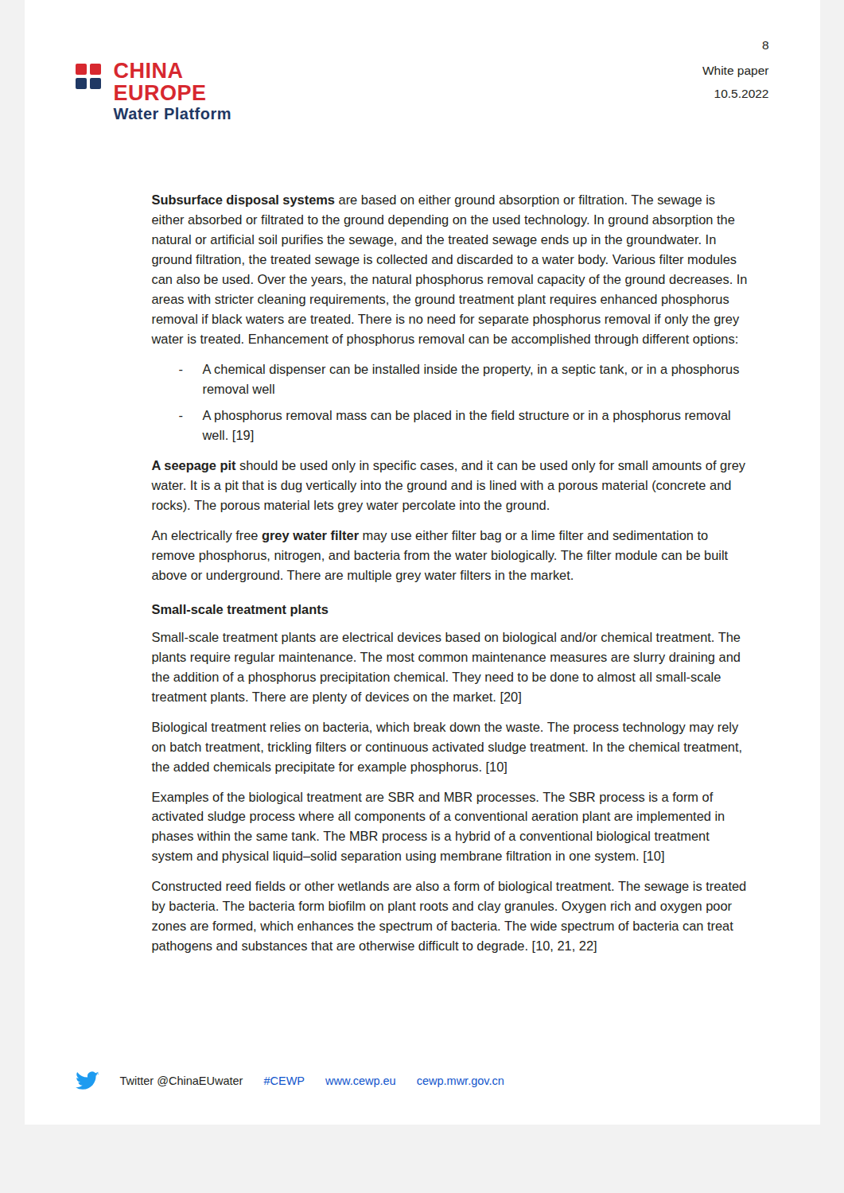8
CHINA EUROPE Water Platform
White paper
10.5.2022
Subsurface disposal systems are based on either ground absorption or filtration. The sewage is either absorbed or filtrated to the ground depending on the used technology. In ground absorption the natural or artificial soil purifies the sewage, and the treated sewage ends up in the groundwater. In ground filtration, the treated sewage is collected and discarded to a water body. Various filter modules can also be used. Over the years, the natural phosphorus removal capacity of the ground decreases. In areas with stricter cleaning requirements, the ground treatment plant requires enhanced phosphorus removal if black waters are treated. There is no need for separate phosphorus removal if only the grey water is treated. Enhancement of phosphorus removal can be accomplished through different options:
A chemical dispenser can be installed inside the property, in a septic tank, or in a phosphorus removal well
A phosphorus removal mass can be placed in the field structure or in a phosphorus removal well. [19]
A seepage pit should be used only in specific cases, and it can be used only for small amounts of grey water. It is a pit that is dug vertically into the ground and is lined with a porous material (concrete and rocks). The porous material lets grey water percolate into the ground.
An electrically free grey water filter may use either filter bag or a lime filter and sedimentation to remove phosphorus, nitrogen, and bacteria from the water biologically. The filter module can be built above or underground. There are multiple grey water filters in the market.
Small-scale treatment plants
Small-scale treatment plants are electrical devices based on biological and/or chemical treatment. The plants require regular maintenance. The most common maintenance measures are slurry draining and the addition of a phosphorus precipitation chemical. They need to be done to almost all small-scale treatment plants. There are plenty of devices on the market. [20]
Biological treatment relies on bacteria, which break down the waste. The process technology may rely on batch treatment, trickling filters or continuous activated sludge treatment. In the chemical treatment, the added chemicals precipitate for example phosphorus. [10]
Examples of the biological treatment are SBR and MBR processes. The SBR process is a form of activated sludge process where all components of a conventional aeration plant are implemented in phases within the same tank. The MBR process is a hybrid of a conventional biological treatment system and physical liquid–solid separation using membrane filtration in one system. [10]
Constructed reed fields or other wetlands are also a form of biological treatment. The sewage is treated by bacteria. The bacteria form biofilm on plant roots and clay granules. Oxygen rich and oxygen poor zones are formed, which enhances the spectrum of bacteria. The wide spectrum of bacteria can treat pathogens and substances that are otherwise difficult to degrade. [10, 21, 22]
Twitter @ChinaEUwater #CEWP www.cewp.eu cewp.mwr.gov.cn